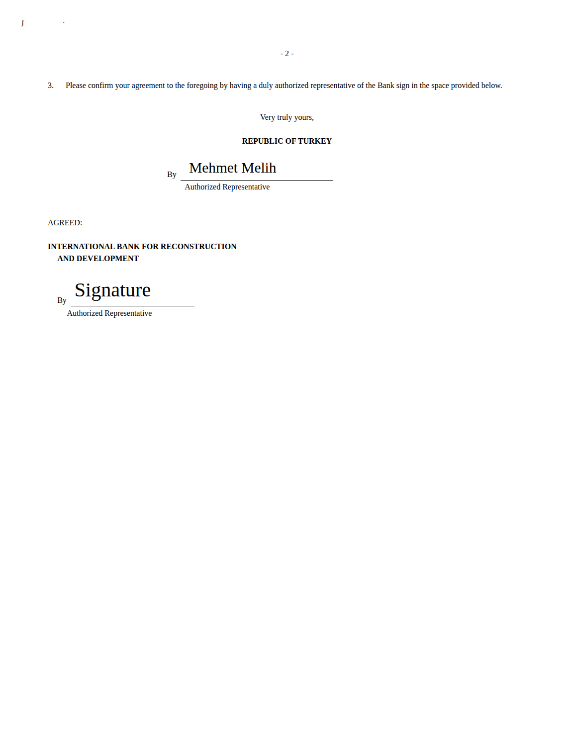ʃ ·
- 2 -
3.
Please confirm your agreement to the foregoing by having a duly authorized representative of the Bank sign in the space provided below.
Very truly yours,
REPUBLIC OF TURKEY
By Mehmet Melih
Authorized Representative
AGREED:
INTERNATIONAL BANK FOR RECONSTRUCTION AND DEVELOPMENT
By Signature
Authorized Representative